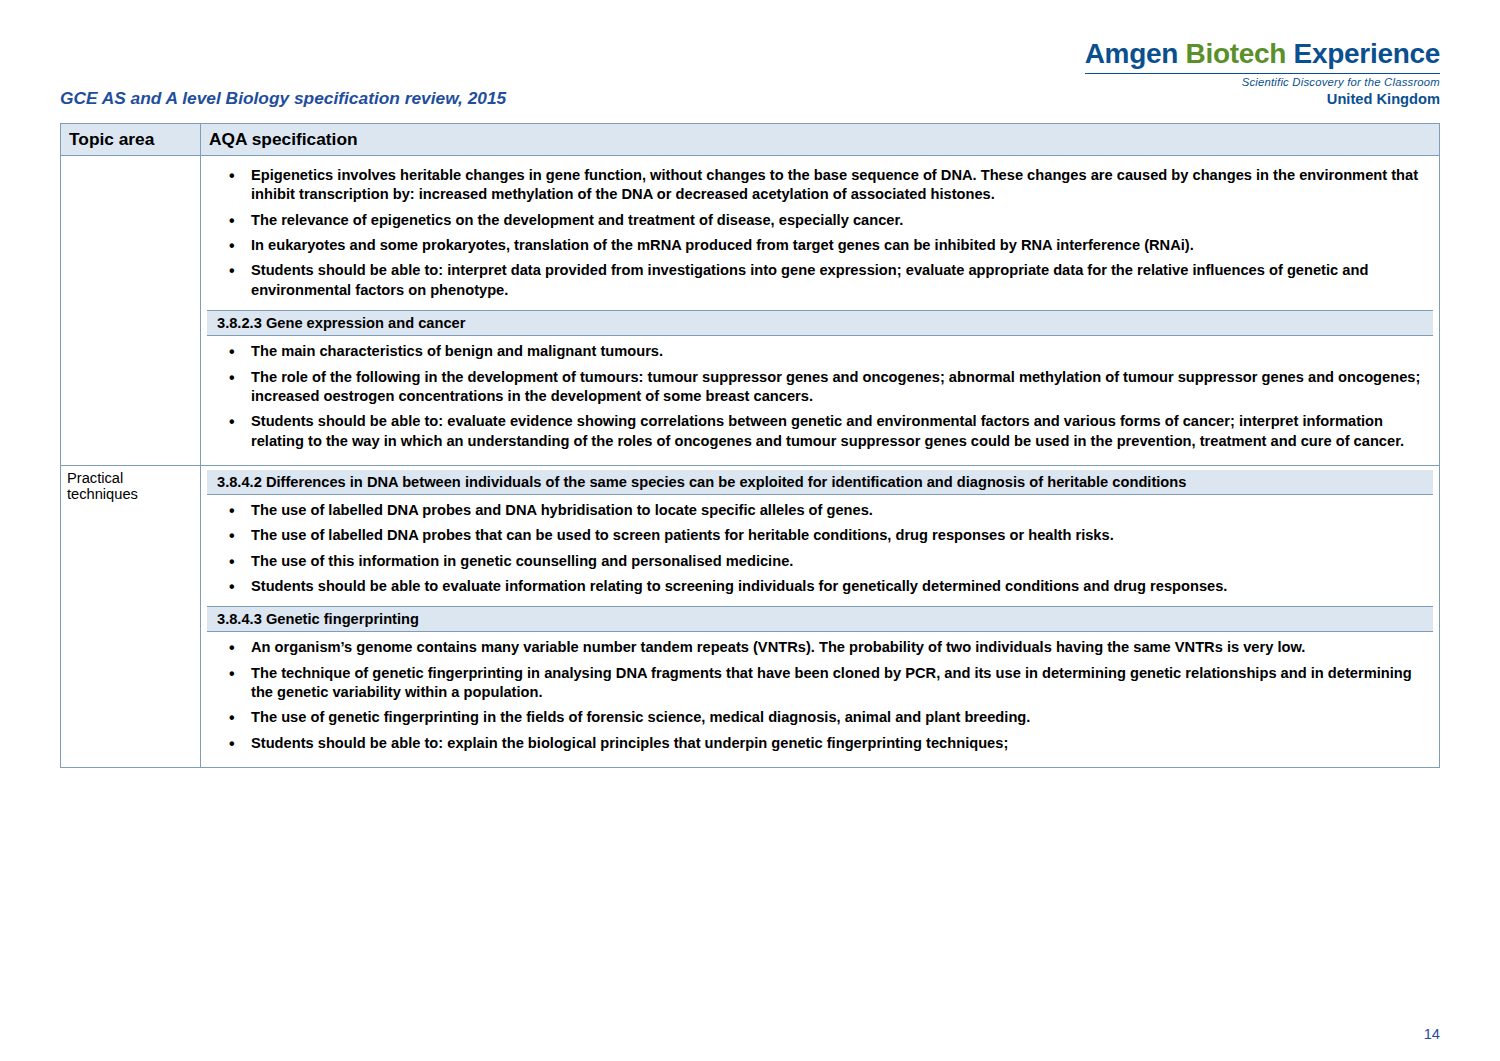Amgen Biotech Experience
Scientific Discovery for the Classroom
United Kingdom
GCE AS and A level Biology specification review, 2015
| Topic area | AQA specification |
| --- | --- |
| | Epigenetics involves heritable changes in gene function, without changes to the base sequence of DNA. These changes are caused by changes in the environment that inhibit transcription by: increased methylation of the DNA or decreased acetylation of associated histones. The relevance of epigenetics on the development and treatment of disease, especially cancer. In eukaryotes and some prokaryotes, translation of the mRNA produced from target genes can be inhibited by RNA interference (RNAi). Students should be able to: interpret data provided from investigations into gene expression; evaluate appropriate data for the relative influences of genetic and environmental factors on phenotype. 3.8.2.3 Gene expression and cancer The main characteristics of benign and malignant tumours. The role of the following in the development of tumours: tumour suppressor genes and oncogenes; abnormal methylation of tumour suppressor genes and oncogenes; increased oestrogen concentrations in the development of some breast cancers. Students should be able to: evaluate evidence showing correlations between genetic and environmental factors and various forms of cancer; interpret information relating to the way in which an understanding of the roles of oncogenes and tumour suppressor genes could be used in the prevention, treatment and cure of cancer. |
| Practical techniques | 3.8.4.2 Differences in DNA between individuals of the same species can be exploited for identification and diagnosis of heritable conditions The use of labelled DNA probes and DNA hybridisation to locate specific alleles of genes. The use of labelled DNA probes that can be used to screen patients for heritable conditions, drug responses or health risks. The use of this information in genetic counselling and personalised medicine. Students should be able to evaluate information relating to screening individuals for genetically determined conditions and drug responses. 3.8.4.3 Genetic fingerprinting An organism’s genome contains many variable number tandem repeats (VNTRs). The probability of two individuals having the same VNTRs is very low. The technique of genetic fingerprinting in analysing DNA fragments that have been cloned by PCR, and its use in determining genetic relationships and in determining the genetic variability within a population. The use of genetic fingerprinting in the fields of forensic science, medical diagnosis, animal and plant breeding. Students should be able to: explain the biological principles that underpin genetic fingerprinting techniques; |
14